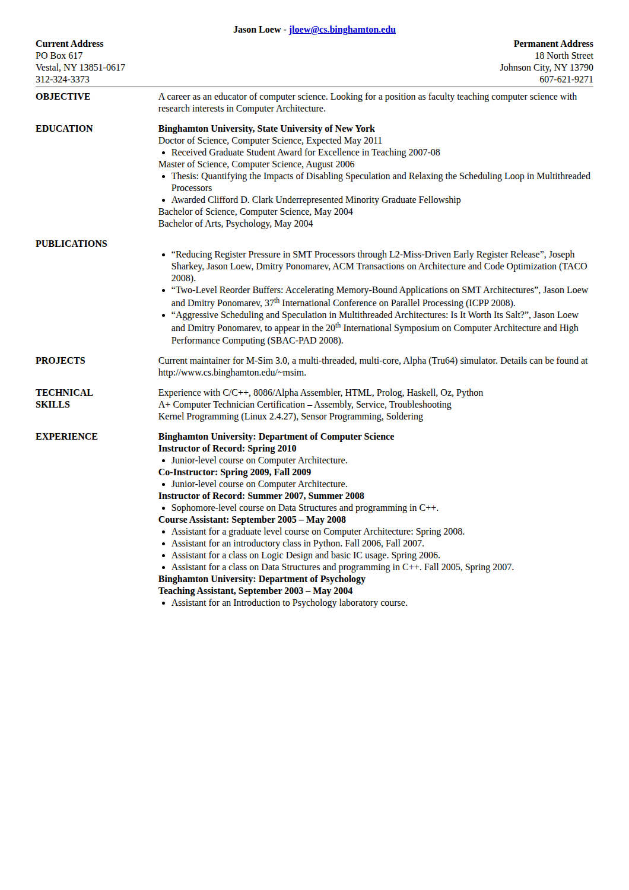Jason Loew - jloew@cs.binghamton.edu
| Current Address | Permanent Address |
| PO Box 617 | 18 North Street |
| Vestal, NY 13851-0617 | Johnson City, NY 13790 |
| 312-324-3373 | 607-621-9271 |
| OBJECTIVE | A career as an educator of computer science. Looking for a position as faculty teaching computer science with research interests in Computer Architecture. |
| EDUCATION | Binghamton University, State University of New York Doctor of Science, Computer Science, Expected May 2011 Received Graduate Student Award for Excellence in Teaching 2007-08 Master of Science, Computer Science, August 2006 Thesis: Quantifying the Impacts of Disabling Speculation and Relaxing the Scheduling Loop in Multithreaded Processors Awarded Clifford D. Clark Underrepresented Minority Graduate Fellowship Bachelor of Science, Computer Science, May 2004 Bachelor of Arts, Psychology, May 2004 |
| PUBLICATIONS | “Reducing Register Pressure in SMT Processors through L2-Miss-Driven Early Register Release”, Joseph Sharkey, Jason Loew, Dmitry Ponomarev, ACM Transactions on Architecture and Code Optimization (TACO 2008). “Two-Level Reorder Buffers: Accelerating Memory-Bound Applications on SMT Architectures”, Jason Loew and Dmitry Ponomarev, 37 th International Conference on Parallel Processing (ICPP 2008). “Aggressive Scheduling and Speculation in Multithreaded Architectures: Is It Worth Its Salt?”, Jason Loew and Dmitry Ponomarev, to appear in the 20 th International Symposium on Computer Architecture and High Performance Computing (SBAC-PAD 2008). |
| PROJECTS | Current maintainer for M-Sim 3.0, a multi-threaded, multi-core, Alpha (Tru64) simulator. Details can be found at http://www.cs.binghamton.edu/~msim. |
| TECHNICAL SKILLS | Experience with C/C++, 8086/Alpha Assembler, HTML, Prolog, Haskell, Oz, Python A+ Computer Technician Certification – Assembly, Service, Troubleshooting Kernel Programming (Linux 2.4.27), Sensor Programming, Soldering |
| EXPERIENCE | Binghamton University: Department of Computer Science Instructor of Record: Spring 2010 Junior-level course on Computer Architecture. Co-Instructor: Spring 2009, Fall 2009 Junior-level course on Computer Architecture. Instructor of Record: Summer 2007, Summer 2008 Sophomore-level course on Data Structures and programming in C++. Course Assistant: September 2005 – May 2008 Assistant for a graduate level course on Computer Architecture: Spring 2008. Assistant for an introductory class in Python. Fall 2006, Fall 2007. Assistant for a class on Logic Design and basic IC usage. Spring 2006. Assistant for a class on Data Structures and programming in C++. Fall 2005, Spring 2007. Binghamton University: Department of Psychology Teaching Assistant, September 2003 – May 2004 Assistant for an Introduction to Psychology laboratory course. |